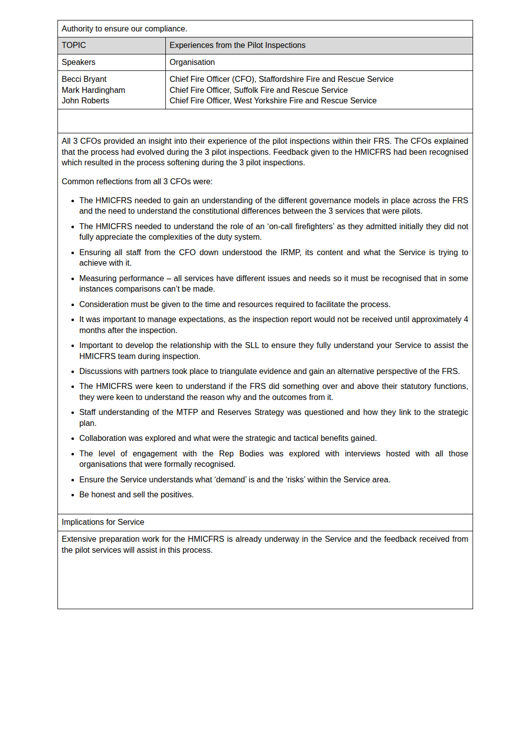| Authority to ensure our compliance. |
| TOPIC | Experiences from the Pilot Inspections |
| Speakers | Organisation |
| Becci Bryant Mark Hardingham John Roberts | Chief Fire Officer (CFO), Staffordshire Fire and Rescue Service Chief Fire Officer, Suffolk Fire and Rescue Service Chief Fire Officer, West Yorkshire Fire and Rescue Service |
| All 3 CFOs provided an insight into their experience of the pilot inspections within their FRS. The CFOs explained that the process had evolved during the 3 pilot inspections. Feedback given to the HMICFRS had been recognised which resulted in the process softening during the 3 pilot inspections. Common reflections from all 3 CFOs were: The HMICFRS needed to gain an understanding of the different governance models in place across the FRS and the need to understand the constitutional differences between the 3 services that were pilots. The HMICFRS needed to understand the role of an ‘on-call firefighters’ as they admitted initially they did not fully appreciate the complexities of the duty system. Ensuring all staff from the CFO down understood the IRMP, its content and what the Service is trying to achieve with it. Measuring performance – all services have different issues and needs so it must be recognised that in some instances comparisons can’t be made. Consideration must be given to the time and resources required to facilitate the process. It was important to manage expectations, as the inspection report would not be received until approximately 4 months after the inspection. Important to develop the relationship with the SLL to ensure they fully understand your Service to assist the HMICFRS team during inspection. Discussions with partners took place to triangulate evidence and gain an alternative perspective of the FRS. The HMICFRS were keen to understand if the FRS did something over and above their statutory functions, they were keen to understand the reason why and the outcomes from it. Staff understanding of the MTFP and Reserves Strategy was questioned and how they link to the strategic plan. Collaboration was explored and what were the strategic and tactical benefits gained. The level of engagement with the Rep Bodies was explored with interviews hosted with all those organisations that were formally recognised. Ensure the Service understands what ‘demand’ is and the ‘risks’ within the Service area. Be honest and sell the positives. |
| Implications for Service |
| Extensive preparation work for the HMICFRS is already underway in the Service and the feedback received from the pilot services will assist in this process. |